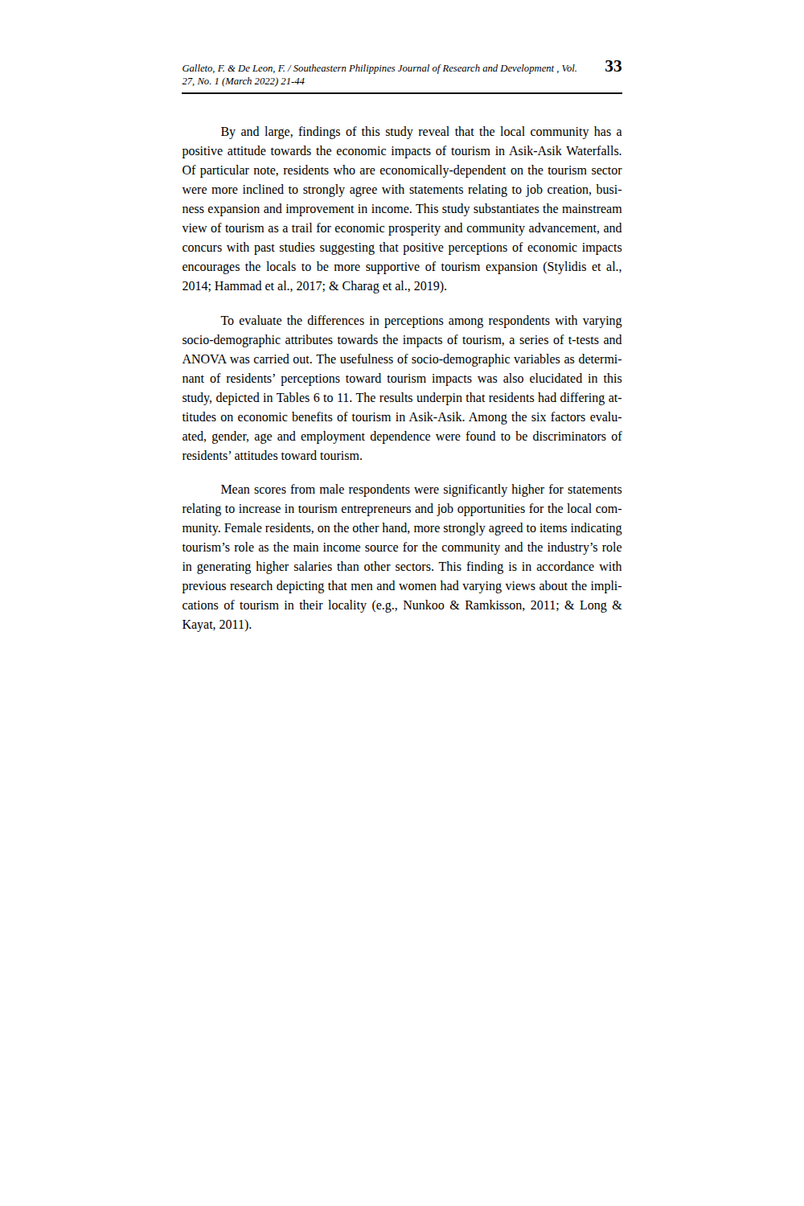Galleto, F. & De Leon, F. / Southeastern Philippines Journal of Research and Development , Vol. 27, No. 1 (March 2022) 21-44
33
By and large, findings of this study reveal that the local community has a positive attitude towards the economic impacts of tourism in Asik-Asik Waterfalls. Of particular note, residents who are economically-dependent on the tourism sector were more inclined to strongly agree with statements relating to job creation, business expansion and improvement in income. This study substantiates the mainstream view of tourism as a trail for economic prosperity and community advancement, and concurs with past studies suggesting that positive perceptions of economic impacts encourages the locals to be more supportive of tourism expansion (Stylidis et al., 2014; Hammad et al., 2017; & Charag et al., 2019).
To evaluate the differences in perceptions among respondents with varying socio-demographic attributes towards the impacts of tourism, a series of t-tests and ANOVA was carried out. The usefulness of socio-demographic variables as determinant of residents’ perceptions toward tourism impacts was also elucidated in this study, depicted in Tables 6 to 11. The results underpin that residents had differing attitudes on economic benefits of tourism in Asik-Asik. Among the six factors evaluated, gender, age and employment dependence were found to be discriminators of residents’ attitudes toward tourism.
Mean scores from male respondents were significantly higher for statements relating to increase in tourism entrepreneurs and job opportunities for the local community. Female residents, on the other hand, more strongly agreed to items indicating tourism’s role as the main income source for the community and the industry’s role in generating higher salaries than other sectors. This finding is in accordance with previous research depicting that men and women had varying views about the implications of tourism in their locality (e.g., Nunkoo & Ramkisson, 2011; & Long & Kayat, 2011).